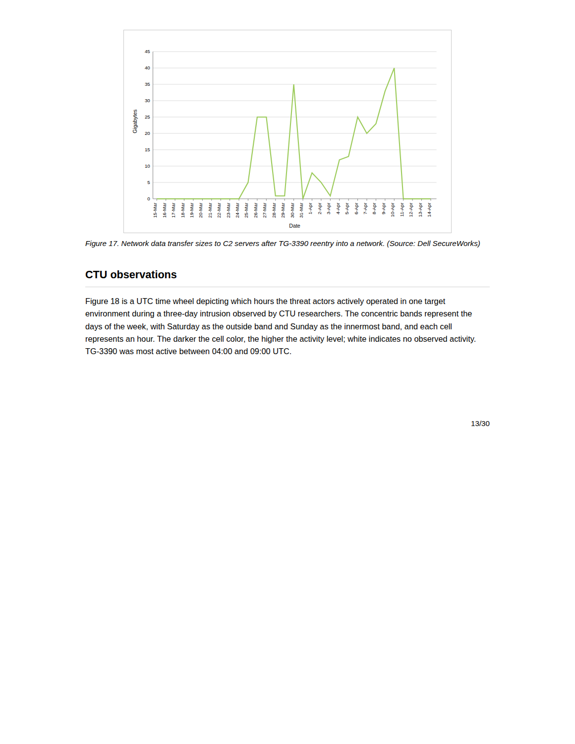Gigabytes 45 40 35 30 25 20 15 10 5 0 15-Mar 16-Mar 17-Mar 18-Mar 19-Mar 20-Mar 21-Mar 22-Mar 23-Mar 24-Mar 25-Mar 26-Mar 27-Mar 28-Mar 29-Mar 30-Mar 31-Mar 1-Apr 2-Apr 3-Apr 4-Apr 5-Apr 6-Apr 7-Apr 8-Apr 9-Apr 10-Apr 11-Apr 12-Apr 13-Apr 14-Apr Date
Figure 17. Network data transfer sizes to C2 servers after TG-3390 reentry into a network. (Source: Dell SecureWorks)
CTU observations
Figure 18 is a UTC time wheel depicting which hours the threat actors actively operated in one target environment during a three-day intrusion observed by CTU researchers. The concentric bands represent the days of the week, with Saturday as the outside band and Sunday as the innermost band, and each cell represents an hour. The darker the cell color, the higher the activity level; white indicates no observed activity. TG-3390 was most active between 04:00 and 09:00 UTC.
13/30